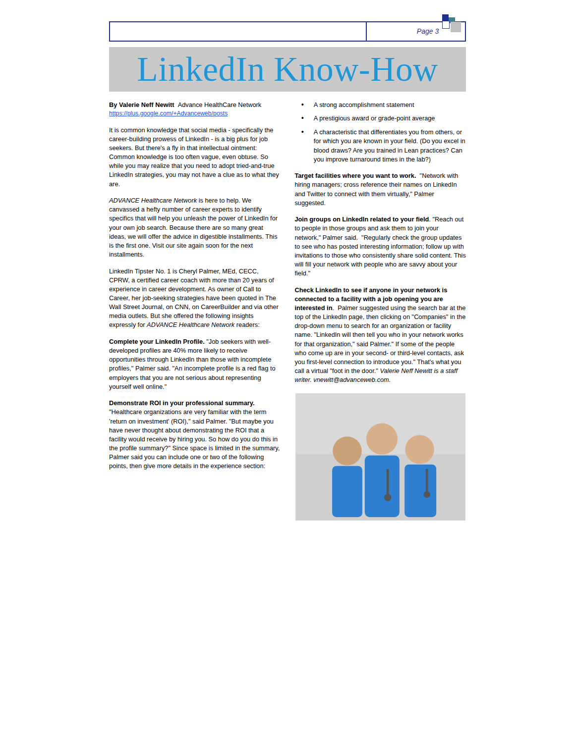Page 3
LinkedIn Know-How
By Valerie Neff Newitt Advance HealthCare Network
https://plus.google.com/+Advanceweb/posts
It is common knowledge that social media - specifically the career-building prowess of LinkedIn - is a big plus for job seekers. But there's a fly in that intellectual ointment: Common knowledge is too often vague, even obtuse. So while you may realize that you need to adopt tried-and-true LinkedIn strategies, you may not have a clue as to what they are.
ADVANCE Healthcare Network is here to help. We canvassed a hefty number of career experts to identify specifics that will help you unleash the power of LinkedIn for your own job search. Because there are so many great ideas, we will offer the advice in digestible installments. This is the first one. Visit our site again soon for the next installments.
LinkedIn Tipster No. 1 is Cheryl Palmer, MEd, CECC, CPRW, a certified career coach with more than 20 years of experience in career development. As owner of Call to Career, her job-seeking strategies have been quoted in The Wall Street Journal, on CNN, on CareerBuilder and via other media outlets. But she offered the following insights expressly for ADVANCE Healthcare Network readers:
Complete your LinkedIn Profile. "Job seekers with well-developed profiles are 40% more likely to receive opportunities through LinkedIn than those with incomplete profiles," Palmer said. "An incomplete profile is a red flag to employers that you are not serious about representing yourself well online."
Demonstrate ROI in your professional summary. "Healthcare organizations are very familiar with the term 'return on investment' (ROI)," said Palmer. "But maybe you have never thought about demonstrating the ROI that a facility would receive by hiring you. So how do you do this in the profile summary?" Since space is limited in the summary, Palmer said you can include one or two of the following points, then give more details in the experience section:
A strong accomplishment statement
A prestigious award or grade-point average
A characteristic that differentiates you from others, or for which you are known in your field. (Do you excel in blood draws? Are you trained in Lean practices? Can you improve turnaround times in the lab?)
Target facilities where you want to work. "Network with hiring managers; cross reference their names on LinkedIn and Twitter to connect with them virtually," Palmer suggested.
Join groups on LinkedIn related to your field. "Reach out to people in those groups and ask them to join your network," Palmer said. "Regularly check the group updates to see who has posted interesting information; follow up with invitations to those who consistently share solid content. This will fill your network with people who are savvy about your field."
Check LinkedIn to see if anyone in your network is connected to a facility with a job opening you are interested in. Palmer suggested using the search bar at the top of the LinkedIn page, then clicking on "Companies" in the drop-down menu to search for an organization or facility name. "LinkedIn will then tell you who in your network works for that organization," said Palmer." If some of the people who come up are in your second- or third-level contacts, ask you first-level connection to introduce you." That's what you call a virtual "foot in the door." Valerie Neff Newitt is a staff writer. vnewitt@advanceweb.com.